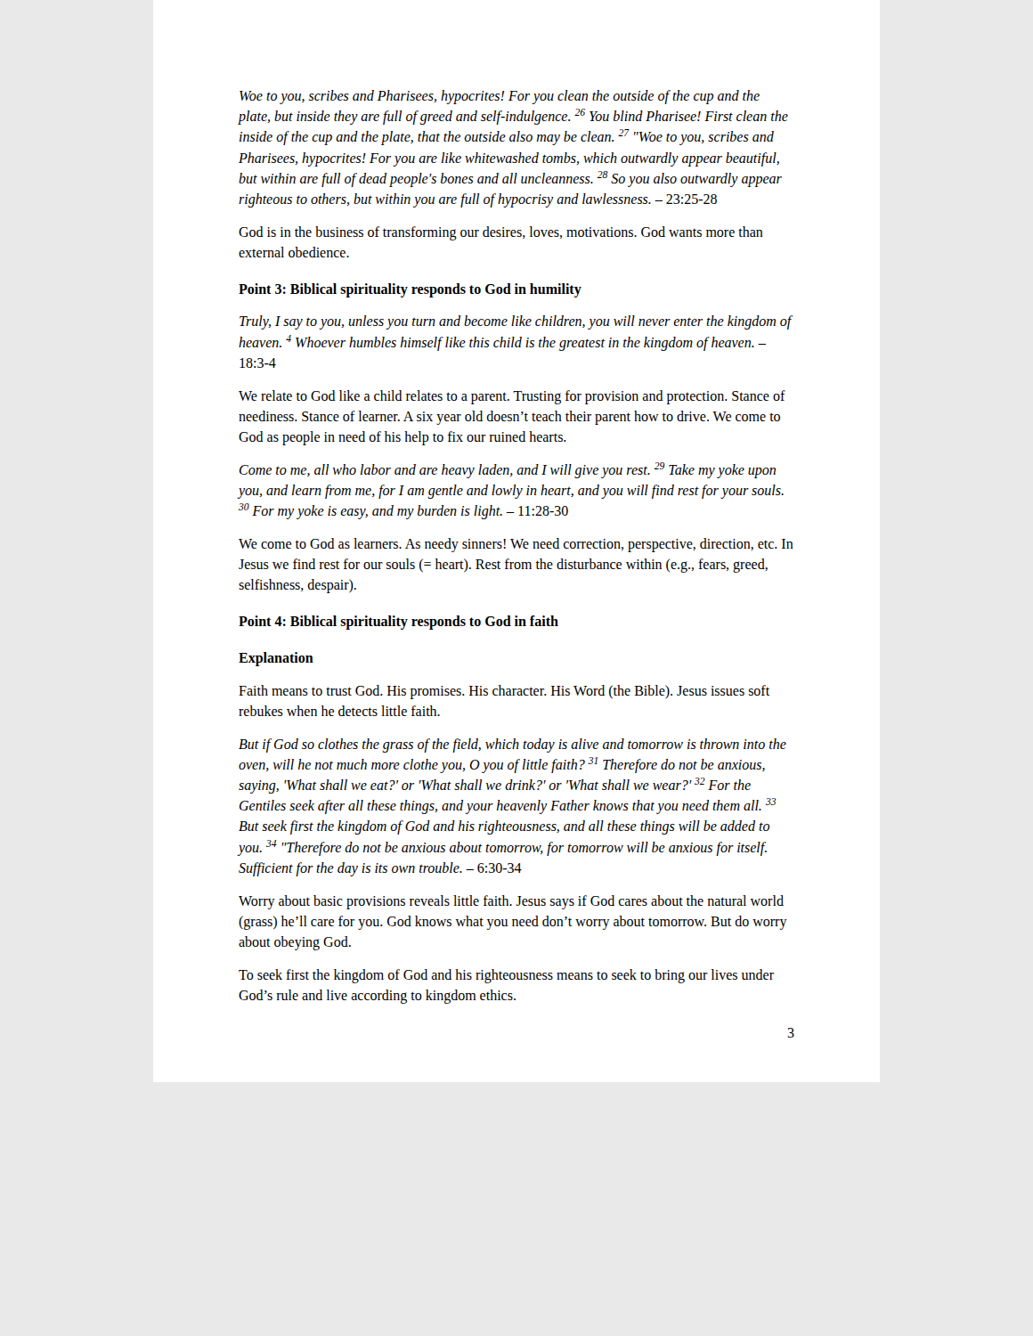Woe to you, scribes and Pharisees, hypocrites! For you clean the outside of the cup and the plate, but inside they are full of greed and self-indulgence. 26 You blind Pharisee! First clean the inside of the cup and the plate, that the outside also may be clean. 27 "Woe to you, scribes and Pharisees, hypocrites! For you are like whitewashed tombs, which outwardly appear beautiful, but within are full of dead people's bones and all uncleanness. 28 So you also outwardly appear righteous to others, but within you are full of hypocrisy and lawlessness. – 23:25-28
God is in the business of transforming our desires, loves, motivations. God wants more than external obedience.
Point 3: Biblical spirituality responds to God in humility
Truly, I say to you, unless you turn and become like children, you will never enter the kingdom of heaven. 4 Whoever humbles himself like this child is the greatest in the kingdom of heaven. – 18:3-4
We relate to God like a child relates to a parent. Trusting for provision and protection. Stance of neediness. Stance of learner. A six year old doesn’t teach their parent how to drive. We come to God as people in need of his help to fix our ruined hearts.
Come to me, all who labor and are heavy laden, and I will give you rest. 29 Take my yoke upon you, and learn from me, for I am gentle and lowly in heart, and you will find rest for your souls. 30 For my yoke is easy, and my burden is light. – 11:28-30
We come to God as learners. As needy sinners! We need correction, perspective, direction, etc. In Jesus we find rest for our souls (= heart). Rest from the disturbance within (e.g., fears, greed, selfishness, despair).
Point 4: Biblical spirituality responds to God in faith
Explanation
Faith means to trust God. His promises. His character. His Word (the Bible). Jesus issues soft rebukes when he detects little faith.
But if God so clothes the grass of the field, which today is alive and tomorrow is thrown into the oven, will he not much more clothe you, O you of little faith? 31 Therefore do not be anxious, saying, 'What shall we eat?' or 'What shall we drink?' or 'What shall we wear?' 32 For the Gentiles seek after all these things, and your heavenly Father knows that you need them all. 33 But seek first the kingdom of God and his righteousness, and all these things will be added to you. 34 "Therefore do not be anxious about tomorrow, for tomorrow will be anxious for itself. Sufficient for the day is its own trouble. – 6:30-34
Worry about basic provisions reveals little faith. Jesus says if God cares about the natural world (grass) he’ll care for you. God knows what you need don’t worry about tomorrow. But do worry about obeying God.
To seek first the kingdom of God and his righteousness means to seek to bring our lives under God’s rule and live according to kingdom ethics.
3